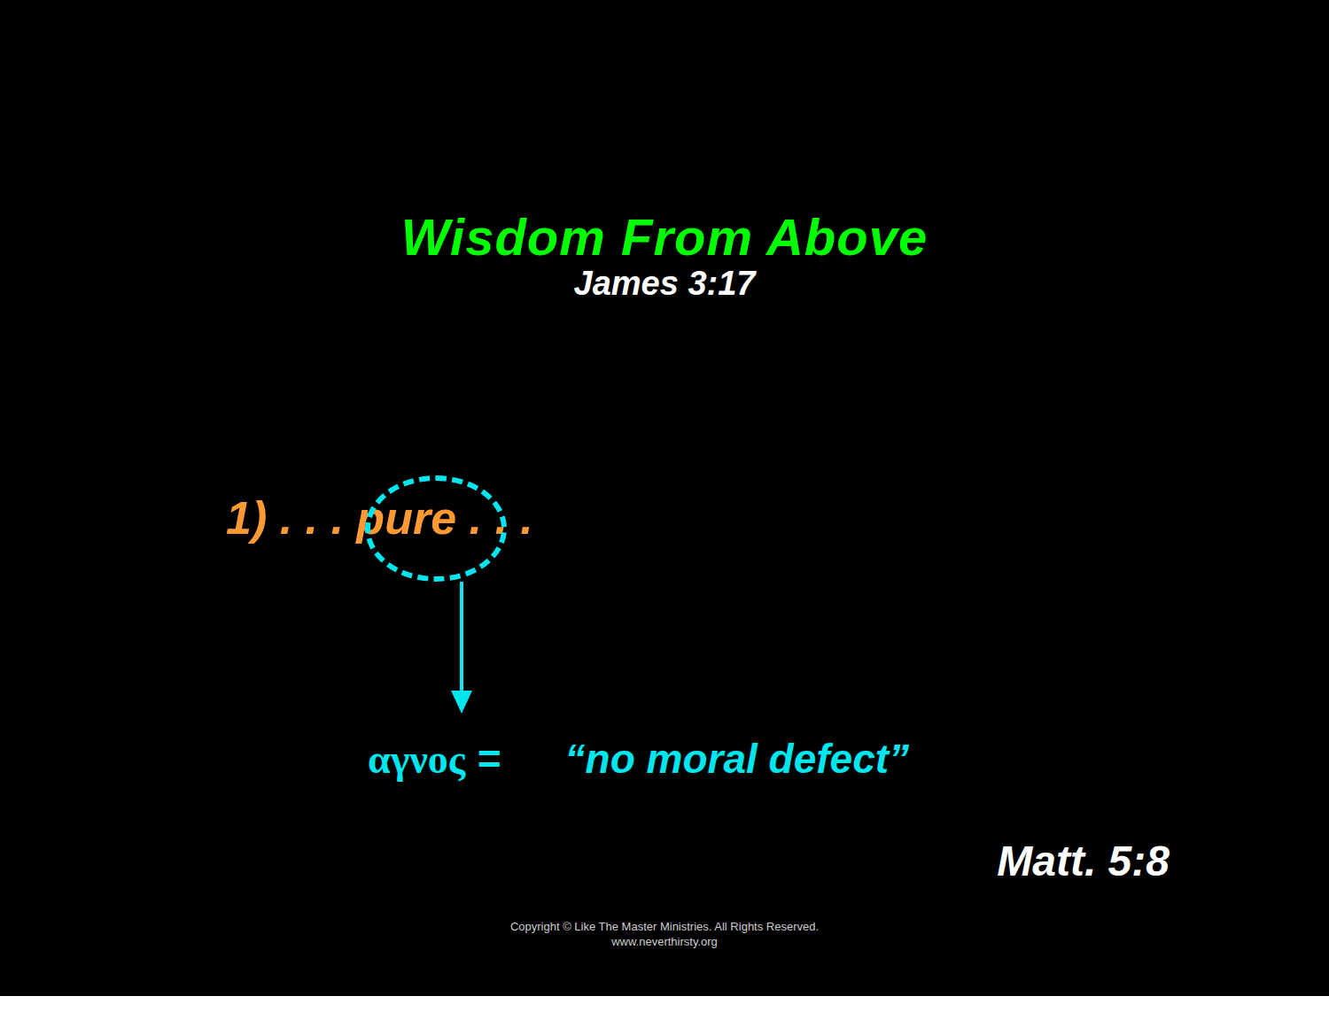Wisdom From Above
James 3:17
1) . . . pure . . .
αγνος = “no moral defect”
Matt. 5:8
Copyright © Like The Master Ministries. All Rights Reserved.
www.neverthirsty.org